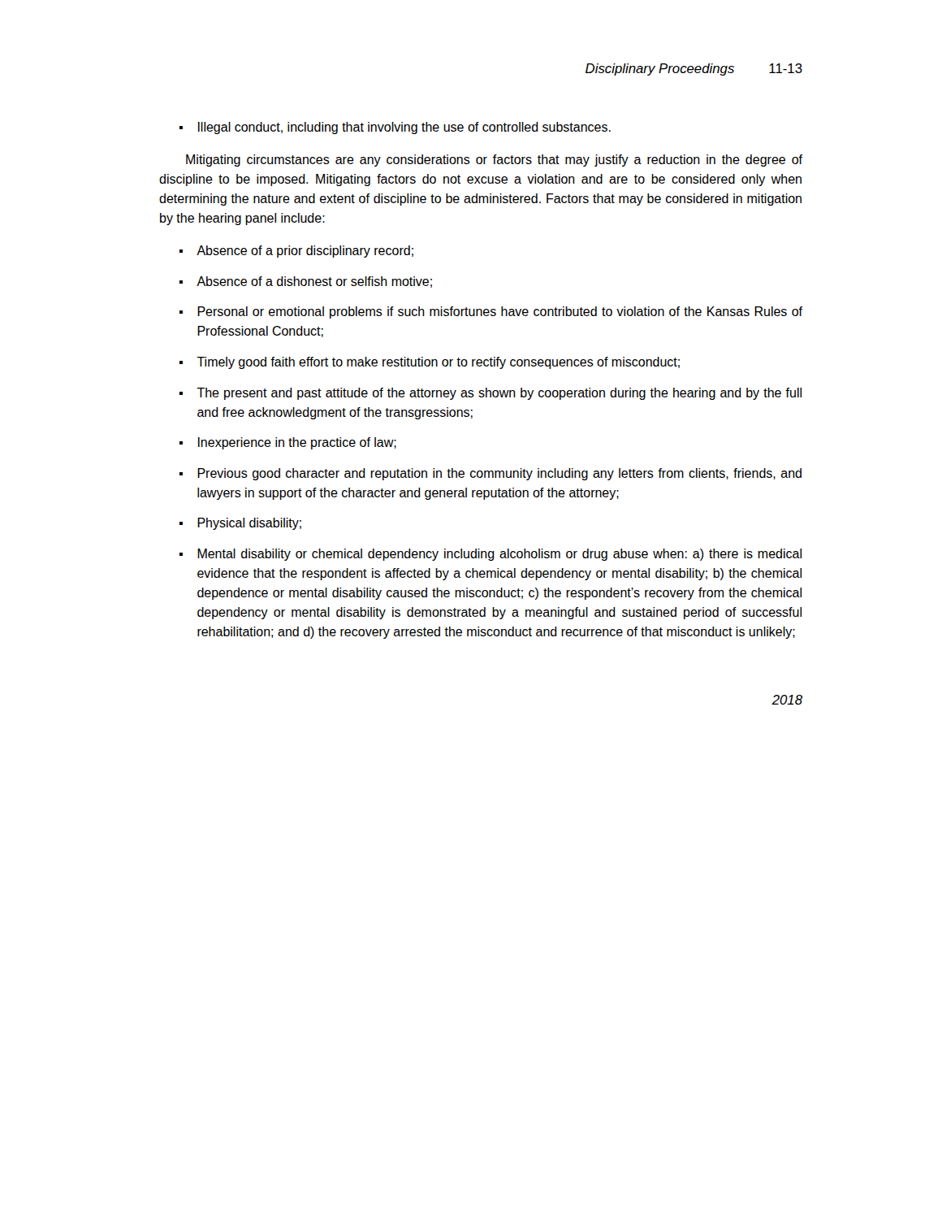Disciplinary Proceedings 11-13
Illegal conduct, including that involving the use of controlled substances.
Mitigating circumstances are any considerations or factors that may justify a reduction in the degree of discipline to be imposed. Mitigating factors do not excuse a violation and are to be considered only when determining the nature and extent of discipline to be administered. Factors that may be considered in mitigation by the hearing panel include:
Absence of a prior disciplinary record;
Absence of a dishonest or selfish motive;
Personal or emotional problems if such misfortunes have contributed to violation of the Kansas Rules of Professional Conduct;
Timely good faith effort to make restitution or to rectify consequences of misconduct;
The present and past attitude of the attorney as shown by cooperation during the hearing and by the full and free acknowledgment of the transgressions;
Inexperience in the practice of law;
Previous good character and reputation in the community including any letters from clients, friends, and lawyers in support of the character and general reputation of the attorney;
Physical disability;
Mental disability or chemical dependency including alcoholism or drug abuse when: a) there is medical evidence that the respondent is affected by a chemical dependency or mental disability; b) the chemical dependence or mental disability caused the misconduct; c) the respondent’s recovery from the chemical dependency or mental disability is demonstrated by a meaningful and sustained period of successful rehabilitation; and d) the recovery arrested the misconduct and recurrence of that misconduct is unlikely;
2018